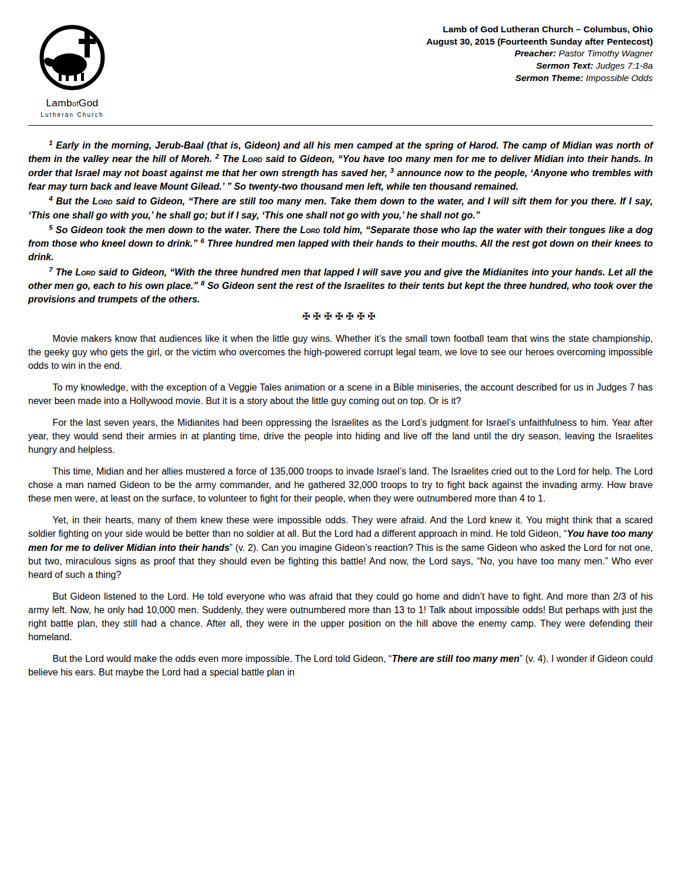Lambof God
Lutheran Church
Lamb of God Lutheran Church – Columbus, Ohio
August 30, 2015 (Fourteenth Sunday after Pentecost)
Preacher: Pastor Timothy Wagner
Sermon Text: Judges 7:1-8a
Sermon Theme: Impossible Odds
1 Early in the morning, Jerub-Baal (that is, Gideon) and all his men camped at the spring of Harod. The camp of Midian was north of them in the valley near the hill of Moreh. 2 The Lord said to Gideon, “You have too many men for me to deliver Midian into their hands. In order that Israel may not boast against me that her own strength has saved her, 3 announce now to the people, ‘Anyone who trembles with fear may turn back and leave Mount Gilead.’ ” So twenty-two thousand men left, while ten thousand remained.
4 But the Lord said to Gideon, “There are still too many men. Take them down to the water, and I will sift them for you there. If I say, ‘This one shall go with you,’ he shall go; but if I say, ‘This one shall not go with you,’ he shall not go.”
5 So Gideon took the men down to the water. There the Lord told him, “Separate those who lap the water with their tongues like a dog from those who kneel down to drink.” 6 Three hundred men lapped with their hands to their mouths. All the rest got down on their knees to drink.
7 The Lord said to Gideon, “With the three hundred men that lapped I will save you and give the Midianites into your hands. Let all the other men go, each to his own place.” 8 So Gideon sent the rest of the Israelites to their tents but kept the three hundred, who took over the provisions and trumpets of the others.
✠✠✠✠✠✠✠
Movie makers know that audiences like it when the little guy wins. Whether it’s the small town football team that wins the state championship, the geeky guy who gets the girl, or the victim who overcomes the high-powered corrupt legal team, we love to see our heroes overcoming impossible odds to win in the end.
To my knowledge, with the exception of a Veggie Tales animation or a scene in a Bible miniseries, the account described for us in Judges 7 has never been made into a Hollywood movie. But it is a story about the little guy coming out on top. Or is it?
For the last seven years, the Midianites had been oppressing the Israelites as the Lord’s judgment for Israel’s unfaithfulness to him. Year after year, they would send their armies in at planting time, drive the people into hiding and live off the land until the dry season, leaving the Israelites hungry and helpless.
This time, Midian and her allies mustered a force of 135,000 troops to invade Israel’s land. The Israelites cried out to the Lord for help. The Lord chose a man named Gideon to be the army commander, and he gathered 32,000 troops to try to fight back against the invading army. How brave these men were, at least on the surface, to volunteer to fight for their people, when they were outnumbered more than 4 to 1.
Yet, in their hearts, many of them knew these were impossible odds. They were afraid. And the Lord knew it. You might think that a scared soldier fighting on your side would be better than no soldier at all. But the Lord had a different approach in mind. He told Gideon, “You have too many men for me to deliver Midian into their hands” (v. 2). Can you imagine Gideon’s reaction? This is the same Gideon who asked the Lord for not one, but two, miraculous signs as proof that they should even be fighting this battle! And now, the Lord says, “No, you have too many men.” Who ever heard of such a thing?
But Gideon listened to the Lord. He told everyone who was afraid that they could go home and didn’t have to fight. And more than 2/3 of his army left. Now, he only had 10,000 men. Suddenly, they were outnumbered more than 13 to 1! Talk about impossible odds! But perhaps with just the right battle plan, they still had a chance. After all, they were in the upper position on the hill above the enemy camp. They were defending their homeland.
But the Lord would make the odds even more impossible. The Lord told Gideon, “There are still too many men” (v. 4). I wonder if Gideon could believe his ears. But maybe the Lord had a special battle plan in